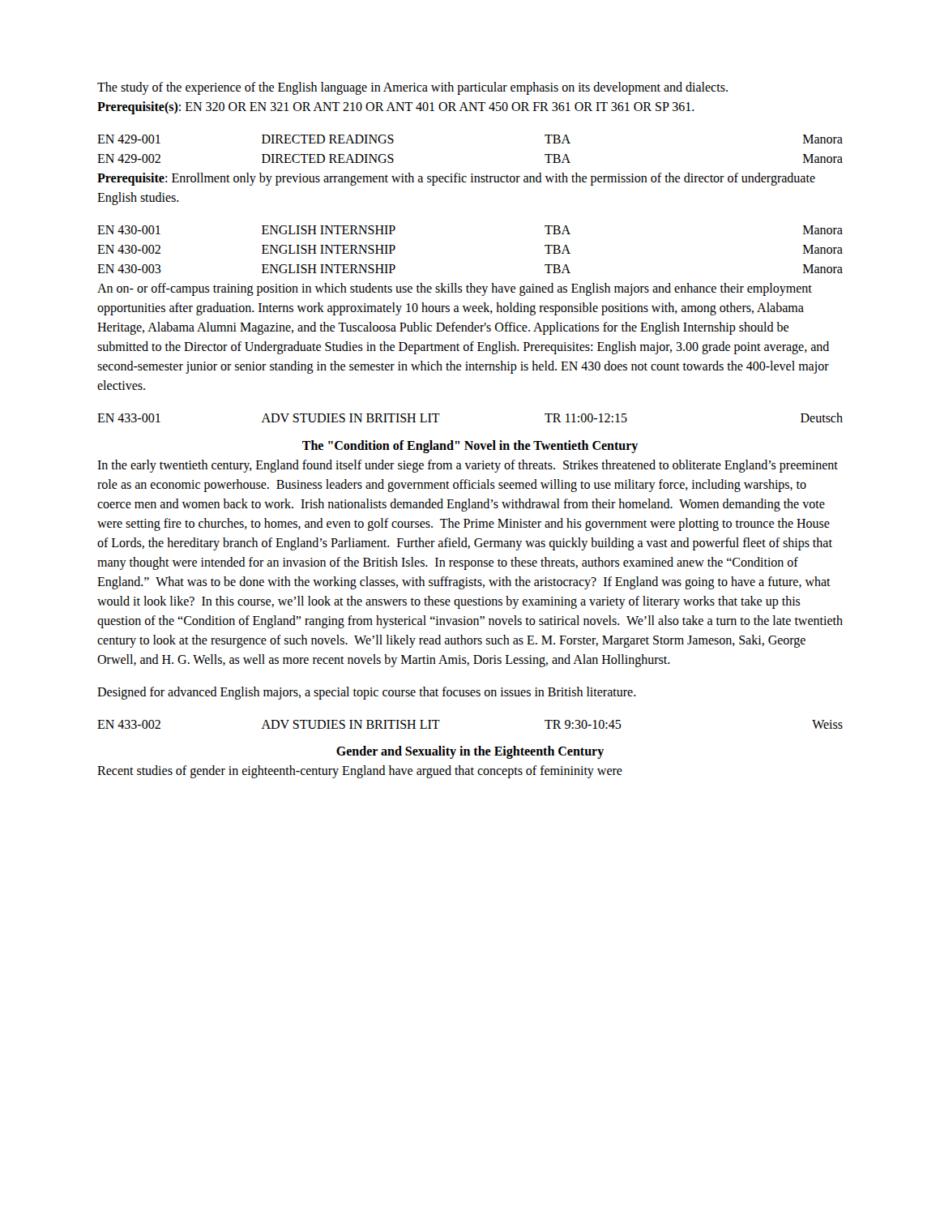The study of the experience of the English language in America with particular emphasis on its development and dialects.
Prerequisite(s): EN 320 OR EN 321 OR ANT 210 OR ANT 401 OR ANT 450 OR FR 361 OR IT 361 OR SP 361.
EN 429-001
DIRECTED READINGS
TBA
Manora
EN 429-002
DIRECTED READINGS
TBA
Manora
Prerequisite: Enrollment only by previous arrangement with a specific instructor and with the permission of the director of undergraduate English studies.
EN 430-001
ENGLISH INTERNSHIP
TBA
Manora
EN 430-002
ENGLISH INTERNSHIP
TBA
Manora
EN 430-003
ENGLISH INTERNSHIP
TBA
Manora
An on- or off-campus training position in which students use the skills they have gained as English majors and enhance their employment opportunities after graduation. Interns work approximately 10 hours a week, holding responsible positions with, among others, Alabama Heritage, Alabama Alumni Magazine, and the Tuscaloosa Public Defender's Office. Applications for the English Internship should be submitted to the Director of Undergraduate Studies in the Department of English. Prerequisites: English major, 3.00 grade point average, and second-semester junior or senior standing in the semester in which the internship is held. EN 430 does not count towards the 400-level major electives.
EN 433-001
ADV STUDIES IN BRITISH LIT
TR 11:00-12:15
Deutsch
The "Condition of England" Novel in the Twentieth Century
In the early twentieth century, England found itself under siege from a variety of threats. Strikes threatened to obliterate England’s preeminent role as an economic powerhouse. Business leaders and government officials seemed willing to use military force, including warships, to coerce men and women back to work. Irish nationalists demanded England’s withdrawal from their homeland. Women demanding the vote were setting fire to churches, to homes, and even to golf courses. The Prime Minister and his government were plotting to trounce the House of Lords, the hereditary branch of England’s Parliament. Further afield, Germany was quickly building a vast and powerful fleet of ships that many thought were intended for an invasion of the British Isles. In response to these threats, authors examined anew the “Condition of England.” What was to be done with the working classes, with suffragists, with the aristocracy? If England was going to have a future, what would it look like? In this course, we’ll look at the answers to these questions by examining a variety of literary works that take up this question of the “Condition of England” ranging from hysterical “invasion” novels to satirical novels. We’ll also take a turn to the late twentieth century to look at the resurgence of such novels. We’ll likely read authors such as E. M. Forster, Margaret Storm Jameson, Saki, George Orwell, and H. G. Wells, as well as more recent novels by Martin Amis, Doris Lessing, and Alan Hollinghurst.
Designed for advanced English majors, a special topic course that focuses on issues in British literature.
EN 433-002
ADV STUDIES IN BRITISH LIT
TR 9:30-10:45
Weiss
Gender and Sexuality in the Eighteenth Century
Recent studies of gender in eighteenth-century England have argued that concepts of femininity were